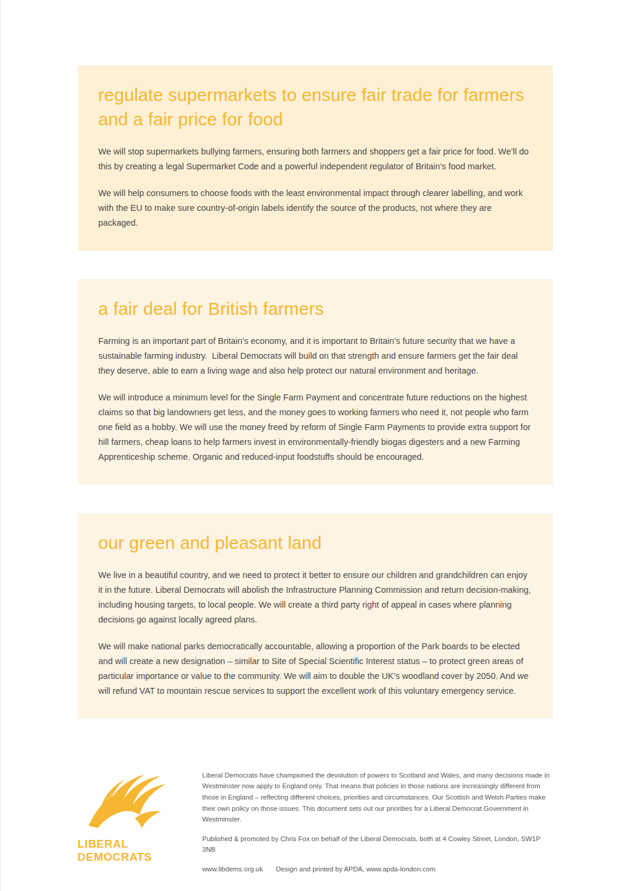regulate supermarkets to ensure fair trade for farmers
and a fair price for food
We will stop supermarkets bullying farmers, ensuring both farmers and shoppers get a fair price for food. We’ll do this by creating a legal Supermarket Code and a powerful independent regulator of Britain’s food market.
We will help consumers to choose foods with the least environmental impact through clearer labelling, and work with the EU to make sure country-of-origin labels identify the source of the products, not where they are packaged.
a fair deal for British farmers
Farming is an important part of Britain’s economy, and it is important to Britain’s future security that we have a sustainable farming industry. Liberal Democrats will build on that strength and ensure farmers get the fair deal they deserve, able to earn a living wage and also help protect our natural environment and heritage.
We will introduce a minimum level for the Single Farm Payment and concentrate future reductions on the highest claims so that big landowners get less, and the money goes to working farmers who need it, not people who farm one field as a hobby. We will use the money freed by reform of Single Farm Payments to provide extra support for hill farmers, cheap loans to help farmers invest in environmentally-friendly biogas digesters and a new Farming Apprenticeship scheme. Organic and reduced-input foodstuffs should be encouraged.
our green and pleasant land
We live in a beautiful country, and we need to protect it better to ensure our children and grandchildren can enjoy it in the future. Liberal Democrats will abolish the Infrastructure Planning Commission and return decision-making, including housing targets, to local people. We will create a third party right of appeal in cases where planning decisions go against locally agreed plans.
We will make national parks democratically accountable, allowing a proportion of the Park boards to be elected and will create a new designation – similar to Site of Special Scientific Interest status – to protect green areas of particular importance or value to the community. We will aim to double the UK’s woodland cover by 2050. And we will refund VAT to mountain rescue services to support the excellent work of this voluntary emergency service.
Liberal
Democrats
Liberal Democrats have championed the devolution of powers to Scotland and Wales, and many decisions made in Westminster now apply to England only. That means that policies in those nations are increasingly different from those in England – reflecting different choices, priorities and circumstances. Our Scottish and Welsh Parties make their own policy on those issues. This document sets out our priorities for a Liberal Democrat Government in Westminster.
Published & promoted by Chris Fox on behalf of the Liberal Democrats, both at 4 Cowley Street, London, SW1P 3NB
www.libdems.org.uk Design and printed by APDA, www.apda-london.com